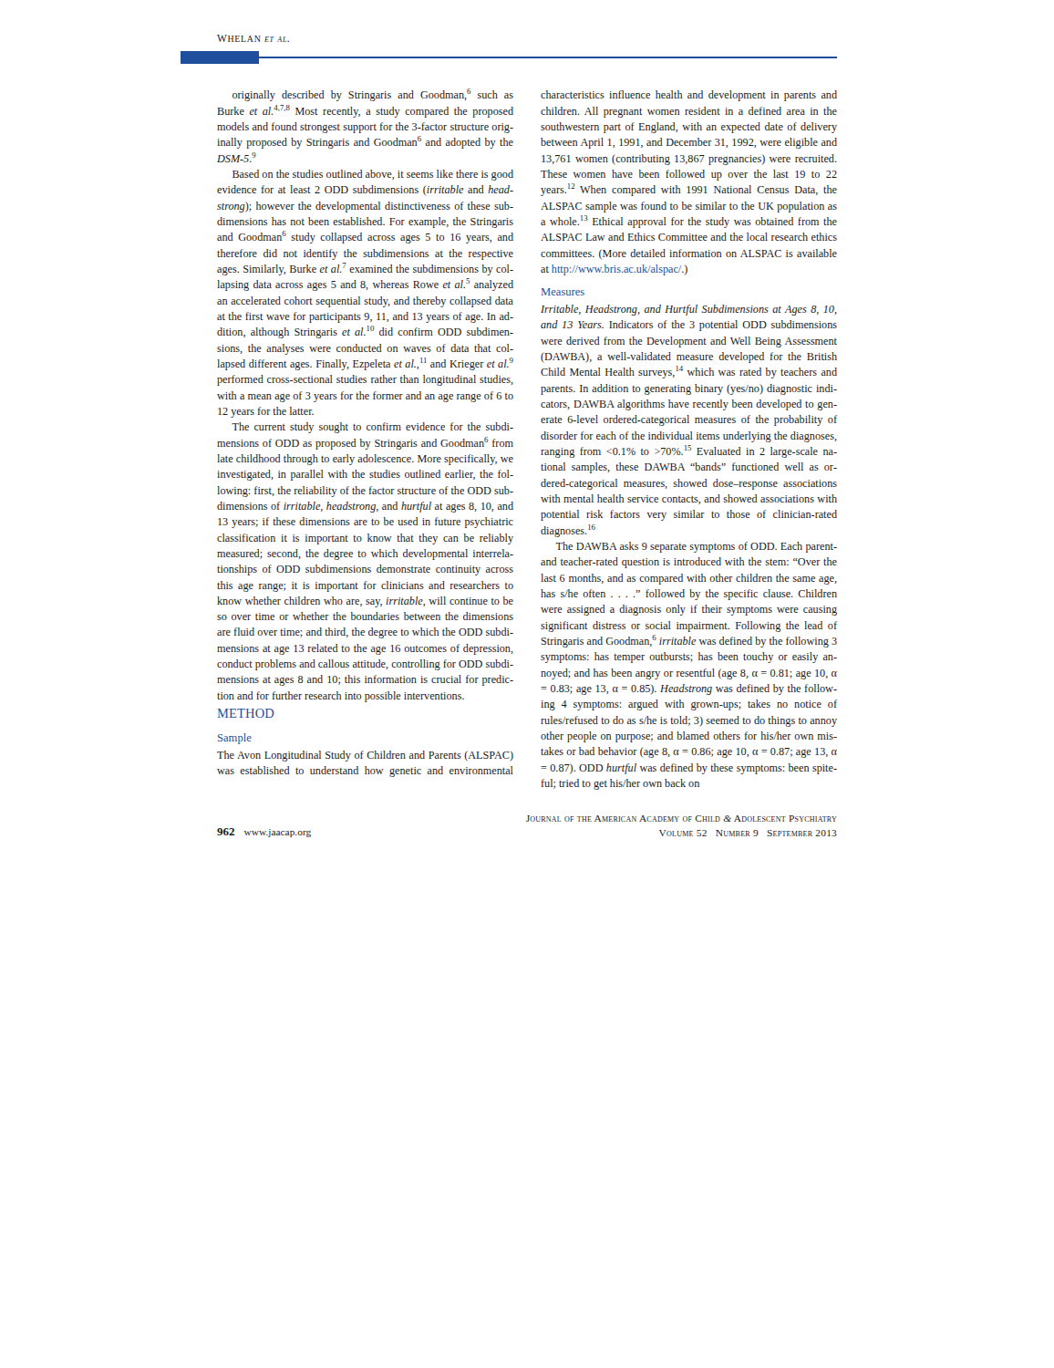WHELAN et al.
originally described by Stringaris and Goodman,6 such as Burke et al.4,7,8 Most recently, a study compared the proposed models and found strongest support for the 3-factor structure originally proposed by Stringaris and Goodman6 and adopted by the DSM-5.9
Based on the studies outlined above, it seems like there is good evidence for at least 2 ODD subdimensions (irritable and headstrong); however the developmental distinctiveness of these subdimensions has not been established. For example, the Stringaris and Goodman6 study collapsed across ages 5 to 16 years, and therefore did not identify the subdimensions at the respective ages. Similarly, Burke et al.7 examined the subdimensions by collapsing data across ages 5 and 8, whereas Rowe et al.5 analyzed an accelerated cohort sequential study, and thereby collapsed data at the first wave for participants 9, 11, and 13 years of age. In addition, although Stringaris et al.10 did confirm ODD subdimensions, the analyses were conducted on waves of data that collapsed different ages. Finally, Ezpeleta et al.,11 and Krieger et al.9 performed cross-sectional studies rather than longitudinal studies, with a mean age of 3 years for the former and an age range of 6 to 12 years for the latter.
The current study sought to confirm evidence for the subdimensions of ODD as proposed by Stringaris and Goodman6 from late childhood through to early adolescence. More specifically, we investigated, in parallel with the studies outlined earlier, the following: first, the reliability of the factor structure of the ODD subdimensions of irritable, headstrong, and hurtful at ages 8, 10, and 13 years; if these dimensions are to be used in future psychiatric classification it is important to know that they can be reliably measured; second, the degree to which developmental interrelationships of ODD subdimensions demonstrate continuity across this age range; it is important for clinicians and researchers to know whether children who are, say, irritable, will continue to be so over time or whether the boundaries between the dimensions are fluid over time; and third, the degree to which the ODD subdimensions at age 13 related to the age 16 outcomes of depression, conduct problems and callous attitude, controlling for ODD subdimensions at ages 8 and 10; this information is crucial for prediction and for further research into possible interventions.
METHOD
Sample
The Avon Longitudinal Study of Children and Parents (ALSPAC) was established to understand how genetic and environmental characteristics influence health and development in parents and children. All pregnant women resident in a defined area in the southwestern part of England, with an expected date of delivery between April 1, 1991, and December 31, 1992, were eligible and 13,761 women (contributing 13,867 pregnancies) were recruited. These women have been followed up over the last 19 to 22 years.12 When compared with 1991 National Census Data, the ALSPAC sample was found to be similar to the UK population as a whole.13 Ethical approval for the study was obtained from the ALSPAC Law and Ethics Committee and the local research ethics committees. (More detailed information on ALSPAC is available at http://www.bris.ac.uk/alspac/.)
Measures
Irritable, Headstrong, and Hurtful Subdimensions at Ages 8, 10, and 13 Years. Indicators of the 3 potential ODD subdimensions were derived from the Development and Well Being Assessment (DAWBA), a well-validated measure developed for the British Child Mental Health surveys,14 which was rated by teachers and parents. In addition to generating binary (yes/no) diagnostic indicators, DAWBA algorithms have recently been developed to generate 6-level ordered-categorical measures of the probability of disorder for each of the individual items underlying the diagnoses, ranging from <0.1% to >70%.15 Evaluated in 2 large-scale national samples, these DAWBA “bands” functioned well as ordered-categorical measures, showed dose–response associations with mental health service contacts, and showed associations with potential risk factors very similar to those of clinician-rated diagnoses.16
The DAWBA asks 9 separate symptoms of ODD. Each parent- and teacher-rated question is introduced with the stem: “Over the last 6 months, and as compared with other children the same age, has s/he often . . . .” followed by the specific clause. Children were assigned a diagnosis only if their symptoms were causing significant distress or social impairment. Following the lead of Stringaris and Goodman,6 irritable was defined by the following 3 symptoms: has temper outbursts; has been touchy or easily annoyed; and has been angry or resentful (age 8, α = 0.81; age 10, α = 0.83; age 13, α = 0.85). Headstrong was defined by the following 4 symptoms: argued with grown-ups; takes no notice of rules/refused to do as s/he is told; 3) seemed to do things to annoy other people on purpose; and blamed others for his/her own mistakes or bad behavior (age 8, α = 0.86; age 10, α = 0.87; age 13, α = 0.87). ODD hurtful was defined by these symptoms: been spiteful; tried to get his/her own back on
962 www.jaacap.org
Journal of the American Academy of Child & Adolescent Psychiatry
Volume 52 Number 9 September 2013